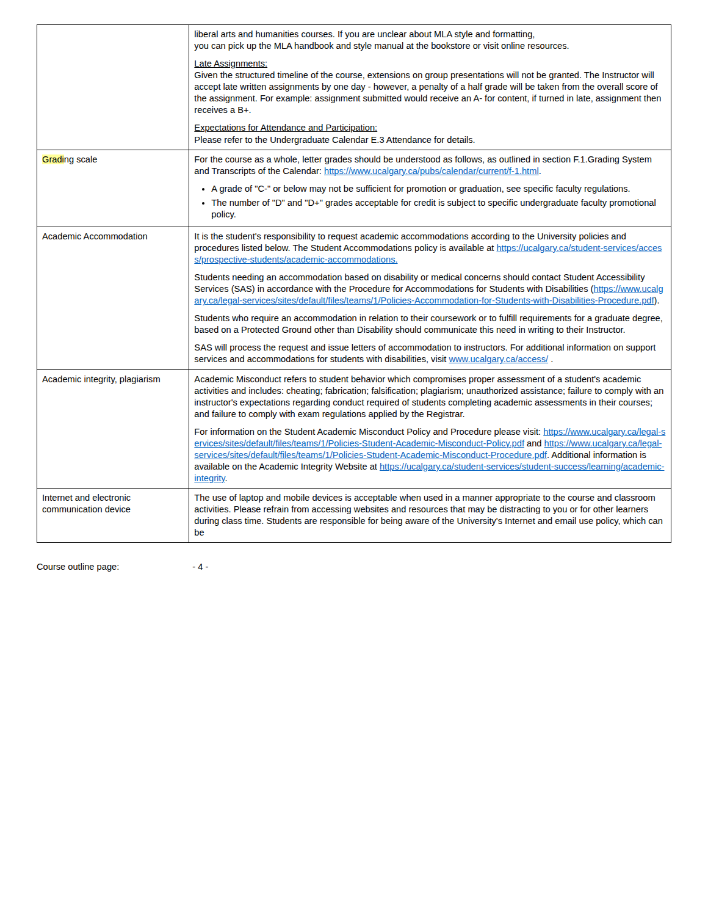| | liberal arts and humanities courses. If you are unclear about MLA style and formatting, you can pick up the MLA handbook and style manual at the bookstore or visit online resources. Late Assignments: Given the structured timeline of the course, extensions on group presentations will not be granted. The Instructor will accept late written assignments by one day - however, a penalty of a half grade will be taken from the overall score of the assignment. For example: assignment submitted would receive an A- for content, if turned in late, assignment then receives a B+. Expectations for Attendance and Participation: Please refer to the Undergraduate Calendar E.3 Attendance for details. |
| Gradi ng scale | For the course as a whole, letter grades should be understood as follows, as outlined in section F.1.Grading System and Transcripts of the Calendar: https://www.ucalgary.ca/pubs/calendar/current/f-1.html . A grade of "C-" or below may not be sufficient for promotion or graduation, see specific faculty regulations. The number of "D" and "D+" grades acceptable for credit is subject to specific undergraduate faculty promotional policy. |
| Academic Accommodation | It is the student's responsibility to request academic accommodations according to the University policies and procedures listed below. The Student Accommodations policy is available at https://ucalgary.ca/student-services/access/prospective-students/academic-accommodations. Students needing an accommodation based on disability or medical concerns should contact Student Accessibility Services (SAS) in accordance with the Procedure for Accommodations for Students with Disabilities ( https://www.ucalgary.ca/legal-services/sites/default/files/teams/1/Policies-Accommodation-for-Students-with-Disabilities-Procedure.pdf ). Students who require an accommodation in relation to their coursework or to fulfill requirements for a graduate degree, based on a Protected Ground other than Disability should communicate this need in writing to their Instructor. SAS will process the request and issue letters of accommodation to instructors. For additional information on support services and accommodations for students with disabilities, visit www.ucalgary.ca/access/ . |
| Academic integrity, plagiarism | Academic Misconduct refers to student behavior which compromises proper assessment of a student's academic activities and includes: cheating; fabrication; falsification; plagiarism; unauthorized assistance; failure to comply with an instructor's expectations regarding conduct required of students completing academic assessments in their courses; and failure to comply with exam regulations applied by the Registrar. For information on the Student Academic Misconduct Policy and Procedure please visit: https://www.ucalgary.ca/legal-services/sites/default/files/teams/1/Policies-Student-Academic-Misconduct-Policy.pdf and https://www.ucalgary.ca/legal-services/sites/default/files/teams/1/Policies-Student-Academic-Misconduct-Procedure.pdf . Additional information is available on the Academic Integrity Website at https://ucalgary.ca/student-services/student-success/learning/academic-integrity . |
| Internet and electronic communication device | The use of laptop and mobile devices is acceptable when used in a manner appropriate to the course and classroom activities. Please refrain from accessing websites and resources that may be distracting to you or for other learners during class time. Students are responsible for being aware of the University's Internet and email use policy, which can be |
Course outline page: - 4 -